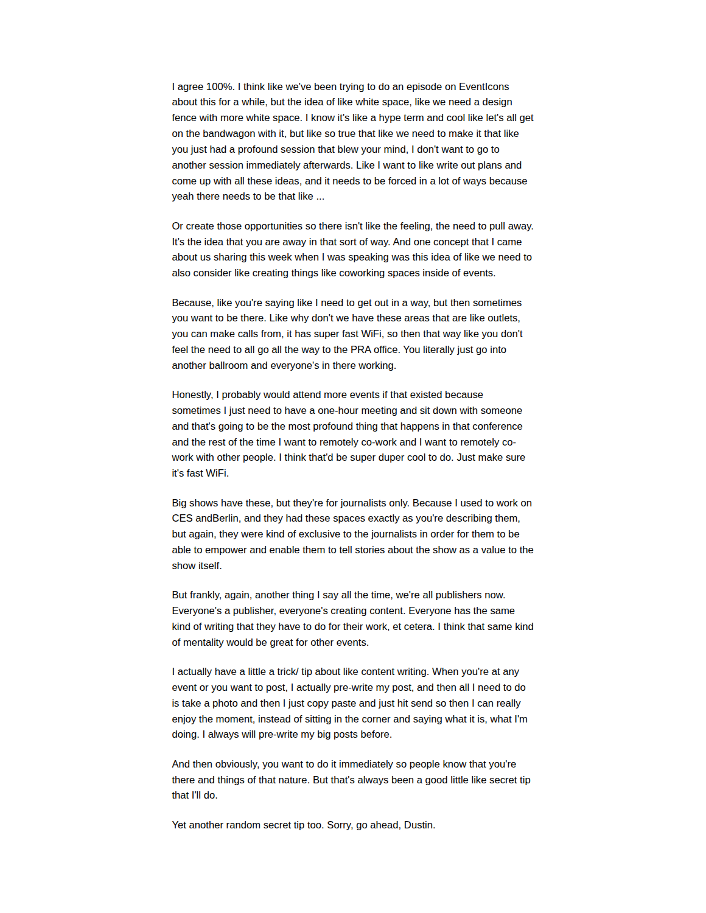I agree 100%. I think like we've been trying to do an episode on EventIcons about this for a while, but the idea of like white space, like we need a design fence with more white space. I know it's like a hype term and cool like let's all get on the bandwagon with it, but like so true that like we need to make it that like you just had a profound session that blew your mind, I don't want to go to another session immediately afterwards. Like I want to like write out plans and come up with all these ideas, and it needs to be forced in a lot of ways because yeah there needs to be that like ...
Or create those opportunities so there isn't like the feeling, the need to pull away. It's the idea that you are away in that sort of way. And one concept that I came about us sharing this week when I was speaking was this idea of like we need to also consider like creating things like coworking spaces inside of events.
Because, like you're saying like I need to get out in a way, but then sometimes you want to be there. Like why don't we have these areas that are like outlets, you can make calls from, it has super fast WiFi, so then that way like you don't feel the need to all go all the way to the PRA office. You literally just go into another ballroom and everyone's in there working.
Honestly, I probably would attend more events if that existed because sometimes I just need to have a one-hour meeting and sit down with someone and that's going to be the most profound thing that happens in that conference and the rest of the time I want to remotely co-work and I want to remotely co-work with other people. I think that'd be super duper cool to do. Just make sure it's fast WiFi.
Big shows have these, but they're for journalists only. Because I used to work on CES andBerlin, and they had these spaces exactly as you're describing them, but again, they were kind of exclusive to the journalists in order for them to be able to empower and enable them to tell stories about the show as a value to the show itself.
But frankly, again, another thing I say all the time, we're all publishers now. Everyone's a publisher, everyone's creating content. Everyone has the same kind of writing that they have to do for their work, et cetera. I think that same kind of mentality would be great for other events.
I actually have a little a trick/ tip about like content writing. When you're at any event or you want to post, I actually pre-write my post, and then all I need to do is take a photo and then I just copy paste and just hit send so then I can really enjoy the moment, instead of sitting in the corner and saying what it is, what I'm doing. I always will pre-write my big posts before.
And then obviously, you want to do it immediately so people know that you're there and things of that nature. But that's always been a good little like secret tip that I'll do.
Yet another random secret tip too. Sorry, go ahead, Dustin.